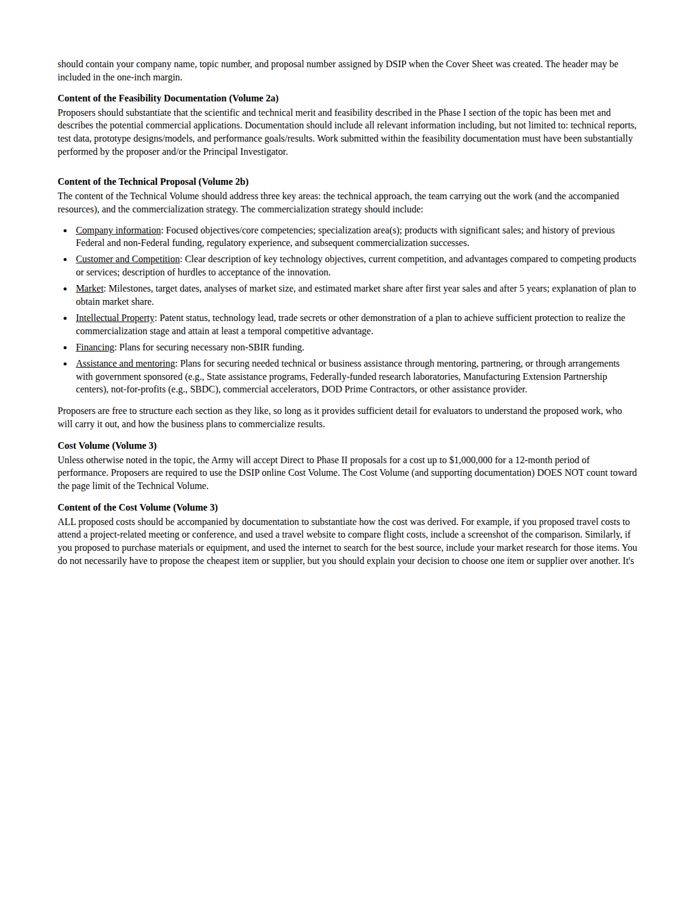should contain your company name, topic number, and proposal number assigned by DSIP when the Cover Sheet was created. The header may be included in the one-inch margin.
Content of the Feasibility Documentation (Volume 2a)
Proposers should substantiate that the scientific and technical merit and feasibility described in the Phase I section of the topic has been met and describes the potential commercial applications. Documentation should include all relevant information including, but not limited to: technical reports, test data, prototype designs/models, and performance goals/results. Work submitted within the feasibility documentation must have been substantially performed by the proposer and/or the Principal Investigator.
Content of the Technical Proposal (Volume 2b)
The content of the Technical Volume should address three key areas: the technical approach, the team carrying out the work (and the accompanied resources), and the commercialization strategy. The commercialization strategy should include:
Company information: Focused objectives/core competencies; specialization area(s); products with significant sales; and history of previous Federal and non-Federal funding, regulatory experience, and subsequent commercialization successes.
Customer and Competition: Clear description of key technology objectives, current competition, and advantages compared to competing products or services; description of hurdles to acceptance of the innovation.
Market: Milestones, target dates, analyses of market size, and estimated market share after first year sales and after 5 years; explanation of plan to obtain market share.
Intellectual Property: Patent status, technology lead, trade secrets or other demonstration of a plan to achieve sufficient protection to realize the commercialization stage and attain at least a temporal competitive advantage.
Financing: Plans for securing necessary non-SBIR funding.
Assistance and mentoring: Plans for securing needed technical or business assistance through mentoring, partnering, or through arrangements with government sponsored (e.g., State assistance programs, Federally-funded research laboratories, Manufacturing Extension Partnership centers), not-for-profits (e.g., SBDC), commercial accelerators, DOD Prime Contractors, or other assistance provider.
Proposers are free to structure each section as they like, so long as it provides sufficient detail for evaluators to understand the proposed work, who will carry it out, and how the business plans to commercialize results.
Cost Volume (Volume 3)
Unless otherwise noted in the topic, the Army will accept Direct to Phase II proposals for a cost up to $1,000,000 for a 12-month period of performance. Proposers are required to use the DSIP online Cost Volume. The Cost Volume (and supporting documentation) DOES NOT count toward the page limit of the Technical Volume.
Content of the Cost Volume (Volume 3)
ALL proposed costs should be accompanied by documentation to substantiate how the cost was derived. For example, if you proposed travel costs to attend a project-related meeting or conference, and used a travel website to compare flight costs, include a screenshot of the comparison. Similarly, if you proposed to purchase materials or equipment, and used the internet to search for the best source, include your market research for those items. You do not necessarily have to propose the cheapest item or supplier, but you should explain your decision to choose one item or supplier over another. It's